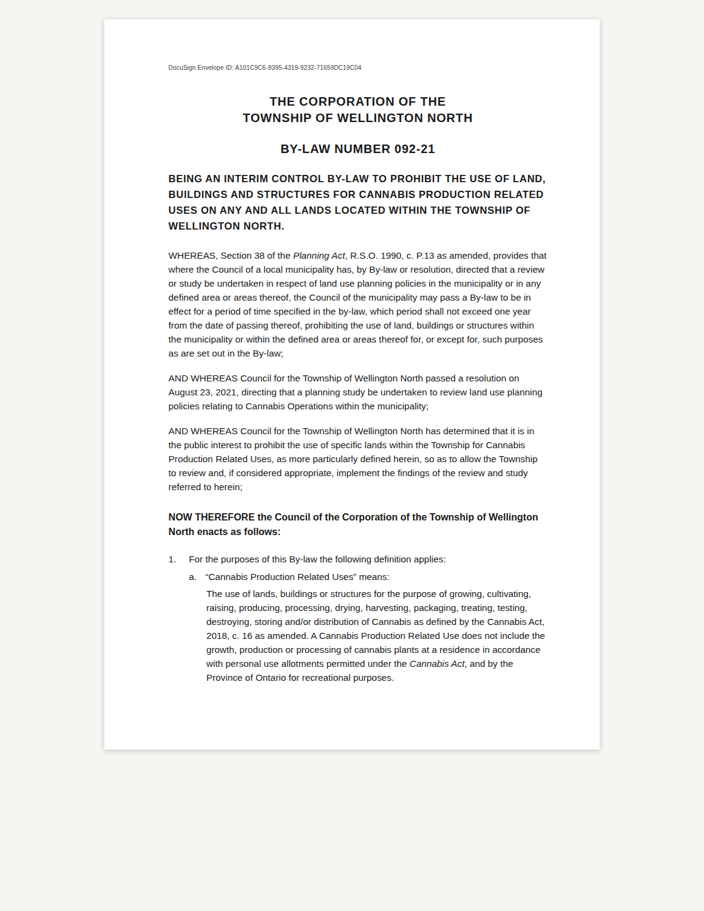DocuSign Envelope ID: A101C9C6-9395-4319-9232-71659DC19C04
THE CORPORATION OF THE
TOWNSHIP OF WELLINGTON NORTH
BY-LAW NUMBER 092-21
BEING AN INTERIM CONTROL BY-LAW TO PROHIBIT THE USE OF LAND, BUILDINGS AND STRUCTURES FOR CANNABIS PRODUCTION RELATED USES ON ANY AND ALL LANDS LOCATED WITHIN THE TOWNSHIP OF WELLINGTON NORTH.
WHEREAS, Section 38 of the Planning Act, R.S.O. 1990, c. P.13 as amended, provides that where the Council of a local municipality has, by By-law or resolution, directed that a review or study be undertaken in respect of land use planning policies in the municipality or in any defined area or areas thereof, the Council of the municipality may pass a By-law to be in effect for a period of time specified in the by-law, which period shall not exceed one year from the date of passing thereof, prohibiting the use of land, buildings or structures within the municipality or within the defined area or areas thereof for, or except for, such purposes as are set out in the By-law;
AND WHEREAS Council for the Township of Wellington North passed a resolution on August 23, 2021, directing that a planning study be undertaken to review land use planning policies relating to Cannabis Operations within the municipality;
AND WHEREAS Council for the Township of Wellington North has determined that it is in the public interest to prohibit the use of specific lands within the Township for Cannabis Production Related Uses, as more particularly defined herein, so as to allow the Township to review and, if considered appropriate, implement the findings of the review and study referred to herein;
NOW THEREFORE the Council of the Corporation of the Township of Wellington North enacts as follows:
For the purposes of this By-law the following definition applies:
“Cannabis Production Related Uses” means:
The use of lands, buildings or structures for the purpose of growing, cultivating, raising, producing, processing, drying, harvesting, packaging, treating, testing, destroying, storing and/or distribution of Cannabis as defined by the Cannabis Act, 2018, c. 16 as amended. A Cannabis Production Related Use does not include the growth, production or processing of cannabis plants at a residence in accordance with personal use allotments permitted under the Cannabis Act, and by the Province of Ontario for recreational purposes.